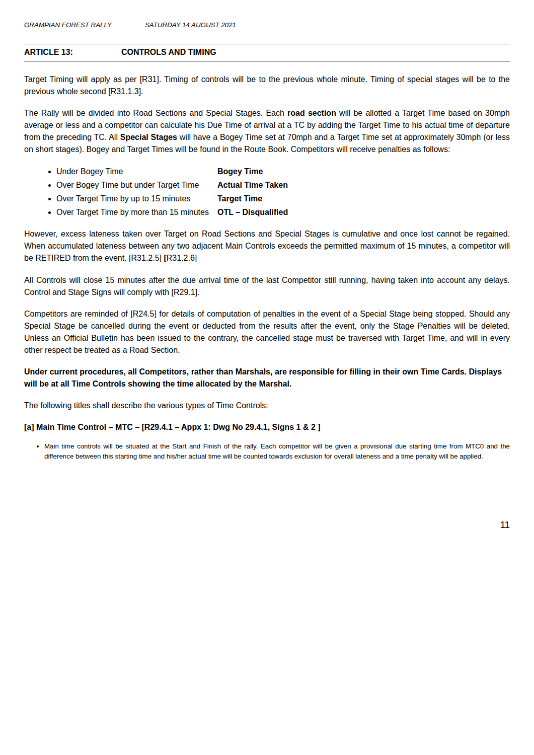GRAMPIAN FOREST RALLY
SATURDAY 14 AUGUST 2021
ARTICLE 13: CONTROLS AND TIMING
Target Timing will apply as per [R31]. Timing of controls will be to the previous whole minute. Timing of special stages will be to the previous whole second [R31.1.3].
The Rally will be divided into Road Sections and Special Stages. Each road section will be allotted a Target Time based on 30mph average or less and a competitor can calculate his Due Time of arrival at a TC by adding the Target Time to his actual time of departure from the preceding TC. All Special Stages will have a Bogey Time set at 70mph and a Target Time set at approximately 30mph (or less on short stages). Bogey and Target Times will be found in the Route Book. Competitors will receive penalties as follows:
Under Bogey Time Bogey Time
Over Bogey Time but under Target Time Actual Time Taken
Over Target Time by up to 15 minutes Target Time
Over Target Time by more than 15 minutes OTL – Disqualified
However, excess lateness taken over Target on Road Sections and Special Stages is cumulative and once lost cannot be regained. When accumulated lateness between any two adjacent Main Controls exceeds the permitted maximum of 15 minutes, a competitor will be RETIRED from the event. [R31.2.5] [R31.2.6]
All Controls will close 15 minutes after the due arrival time of the last Competitor still running, having taken into account any delays. Control and Stage Signs will comply with [R29.1].
Competitors are reminded of [R24.5] for details of computation of penalties in the event of a Special Stage being stopped. Should any Special Stage be cancelled during the event or deducted from the results after the event, only the Stage Penalties will be deleted. Unless an Official Bulletin has been issued to the contrary, the cancelled stage must be traversed with Target Time, and will in every other respect be treated as a Road Section.
Under current procedures, all Competitors, rather than Marshals, are responsible for filling in their own Time Cards. Displays will be at all Time Controls showing the time allocated by the Marshal.
The following titles shall describe the various types of Time Controls:
[a] Main Time Control – MTC – [R29.4.1 – Appx 1: Dwg No 29.4.1, Signs 1 & 2 ]
Main time controls will be situated at the Start and Finish of the rally. Each competitor will be given a provisional due starting time from MTC0 and the difference between this starting time and his/her actual time will be counted towards exclusion for overall lateness and a time penalty will be applied.
11